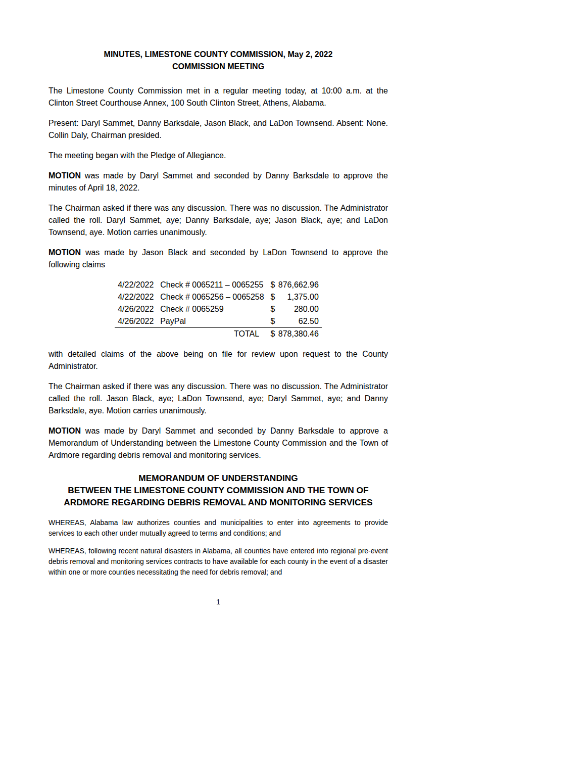MINUTES, LIMESTONE COUNTY COMMISSION, May 2, 2022
COMMISSION MEETING
The Limestone County Commission met in a regular meeting today, at 10:00 a.m. at the Clinton Street Courthouse Annex, 100 South Clinton Street, Athens, Alabama.
Present: Daryl Sammet, Danny Barksdale, Jason Black, and LaDon Townsend. Absent: None. Collin Daly, Chairman presided.
The meeting began with the Pledge of Allegiance.
MOTION was made by Daryl Sammet and seconded by Danny Barksdale to approve the minutes of April 18, 2022.
The Chairman asked if there was any discussion. There was no discussion. The Administrator called the roll. Daryl Sammet, aye; Danny Barksdale, aye; Jason Black, aye; and LaDon Townsend, aye. Motion carries unanimously.
MOTION was made by Jason Black and seconded by LaDon Townsend to approve the following claims
| 4/22/2022 | Check # 0065211 – 0065255 | $ | 876,662.96 |
| 4/22/2022 | Check # 0065256 – 0065258 | $ | 1,375.00 |
| 4/26/2022 | Check # 0065259 | $ | 280.00 |
| 4/26/2022 | PayPal | $ | 62.50 |
| | TOTAL | $ | 878,380.46 |
with detailed claims of the above being on file for review upon request to the County Administrator.
The Chairman asked if there was any discussion. There was no discussion. The Administrator called the roll. Jason Black, aye; LaDon Townsend, aye; Daryl Sammet, aye; and Danny Barksdale, aye. Motion carries unanimously.
MOTION was made by Daryl Sammet and seconded by Danny Barksdale to approve a Memorandum of Understanding between the Limestone County Commission and the Town of Ardmore regarding debris removal and monitoring services.
MEMORANDUM OF UNDERSTANDING
BETWEEN THE LIMESTONE COUNTY COMMISSION AND THE TOWN OF ARDMORE REGARDING DEBRIS REMOVAL AND MONITORING SERVICES
WHEREAS, Alabama law authorizes counties and municipalities to enter into agreements to provide services to each other under mutually agreed to terms and conditions; and
WHEREAS, following recent natural disasters in Alabama, all counties have entered into regional pre-event debris removal and monitoring services contracts to have available for each county in the event of a disaster within one or more counties necessitating the need for debris removal; and
1